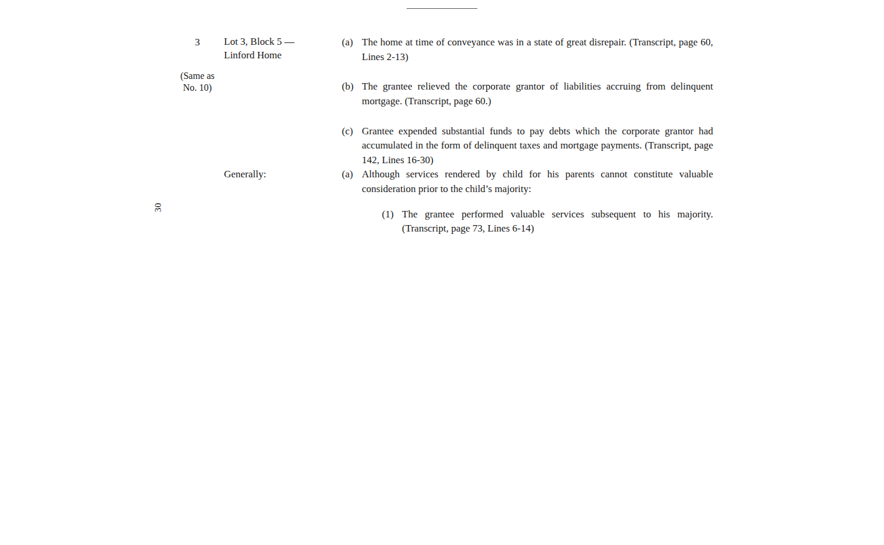30
| 3 (Same as No. 10) | Lot 3, Block 5 — Linford Home | (a) The home at time of conveyance was in a state of great disrepair. (Transcript, page 60, Lines 2-13) (b) The grantee relieved the corporate grantor of liabilities accruing from delinquent mortgage. (Transcript, page 60.) (c) Grantee expended substantial funds to pay debts which the corporate grantor had accumulated in the form of delinquent taxes and mortgage payments. (Transcript, page 142, Lines 16-30) |
| | Generally: | (a) Although services rendered by child for his parents cannot constitute valuable consideration prior to the child’s majority: (1) The grantee performed valuable services subsequent to his majority. (Transcript, page 73, Lines 6-14) |